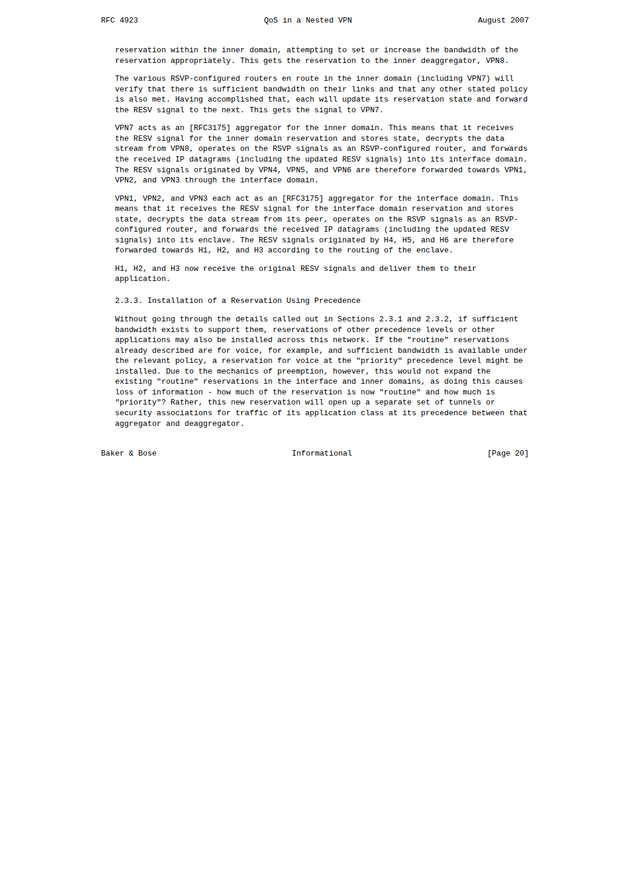RFC 4923 QoS in a Nested VPN August 2007
reservation within the inner domain, attempting to set or increase the bandwidth of the reservation appropriately. This gets the reservation to the inner deaggregator, VPN8.
The various RSVP-configured routers en route in the inner domain (including VPN7) will verify that there is sufficient bandwidth on their links and that any other stated policy is also met. Having accomplished that, each will update its reservation state and forward the RESV signal to the next. This gets the signal to VPN7.
VPN7 acts as an [RFC3175] aggregator for the inner domain. This means that it receives the RESV signal for the inner domain reservation and stores state, decrypts the data stream from VPN8, operates on the RSVP signals as an RSVP-configured router, and forwards the received IP datagrams (including the updated RESV signals) into its interface domain. The RESV signals originated by VPN4, VPN5, and VPN6 are therefore forwarded towards VPN1, VPN2, and VPN3 through the interface domain.
VPN1, VPN2, and VPN3 each act as an [RFC3175] aggregator for the interface domain. This means that it receives the RESV signal for the interface domain reservation and stores state, decrypts the data stream from its peer, operates on the RSVP signals as an RSVP-configured router, and forwards the received IP datagrams (including the updated RESV signals) into its enclave. The RESV signals originated by H4, H5, and H6 are therefore forwarded towards H1, H2, and H3 according to the routing of the enclave.
H1, H2, and H3 now receive the original RESV signals and deliver them to their application.
2.3.3. Installation of a Reservation Using Precedence
Without going through the details called out in Sections 2.3.1 and 2.3.2, if sufficient bandwidth exists to support them, reservations of other precedence levels or other applications may also be installed across this network. If the "routine" reservations already described are for voice, for example, and sufficient bandwidth is available under the relevant policy, a reservation for voice at the "priority" precedence level might be installed. Due to the mechanics of preemption, however, this would not expand the existing "routine" reservations in the interface and inner domains, as doing this causes loss of information - how much of the reservation is now "routine" and how much is "priority"? Rather, this new reservation will open up a separate set of tunnels or security associations for traffic of its application class at its precedence between that aggregator and deaggregator.
Baker & Bose Informational [Page 20]